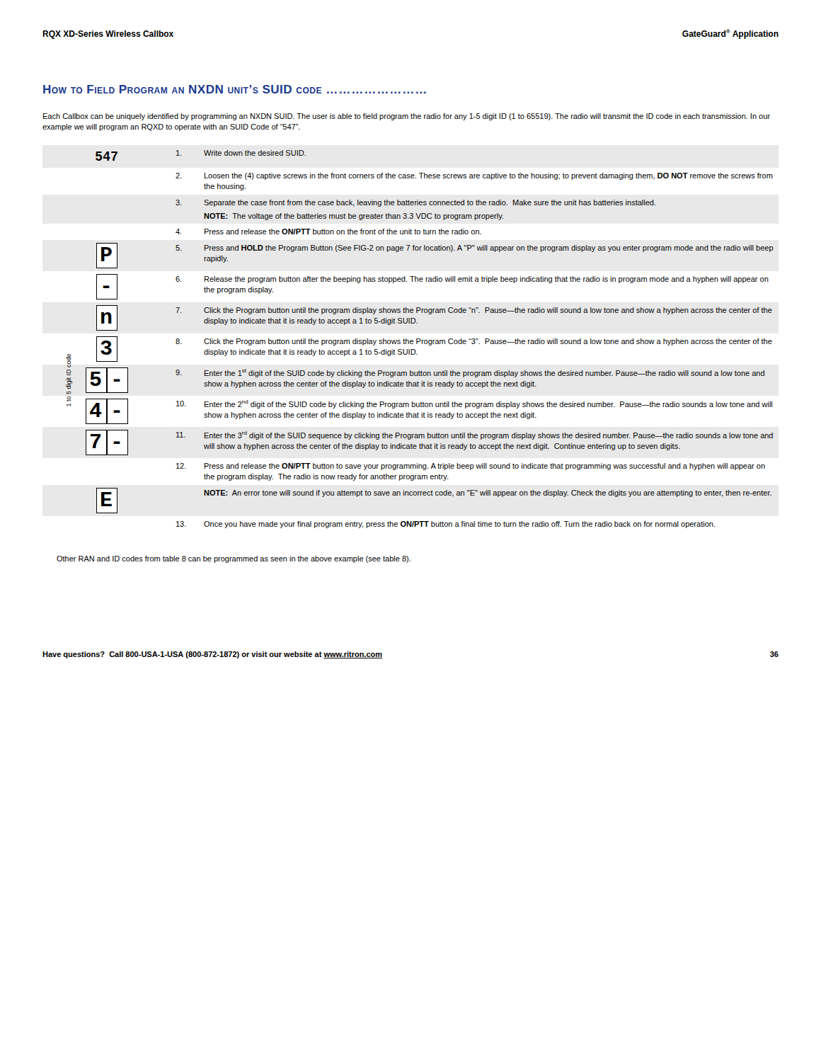RQX XD-Series Wireless Callbox
GateGuard® Application
How to Field Program an NXDN unit’s SUID code ……………………
Each Callbox can be uniquely identified by programming an NXDN SUID. The user is able to field program the radio for any 1-5 digit ID (1 to 65519). The radio will transmit the ID code in each transmission. In our example we will program an RQXD to operate with an SUID Code of “547”.
| 547 | 1. | Write down the desired SUID. |
| | 2. | Loosen the (4) captive screws in the front corners of the case. These screws are captive to the housing; to prevent damaging them, DO NOT remove the screws from the housing. |
| | 3. | Separate the case front from the case back, leaving the batteries connected to the radio. Make sure the unit has batteries installed. NOTE: The voltage of the batteries must be greater than 3.3 VDC to program properly. |
| | 4. | Press and release the ON/PTT button on the front of the unit to turn the radio on. |
| P | 5. | Press and HOLD the Program Button (See FIG-2 on page 7 for location). A "P" will appear on the program display as you enter program mode and the radio will beep rapidly. |
| - | 6. | Release the program button after the beeping has stopped. The radio will emit a triple beep indicating that the radio is in program mode and a hyphen will appear on the program display. |
| n | 7. | Click the Program button until the program display shows the Program Code “n”. Pause—the radio will sound a low tone and show a hyphen across the center of the display to indicate that it is ready to accept a 1 to 5-digit SUID. |
| 3 | 8. | Click the Program button until the program display shows the Program Code “3”. Pause—the radio will sound a low tone and show a hyphen across the center of the display to indicate that it is ready to accept a 1 to 5-digit SUID. |
| 1 to 5 digit ID code 5 - | 9. | Enter the 1 st digit of the SUID code by clicking the Program button until the program display shows the desired number. Pause—the radio will sound a low tone and show a hyphen across the center of the display to indicate that it is ready to accept the next digit. |
| 4 - | 10. | Enter the 2 nd digit of the SUID code by clicking the Program button until the program display shows the desired number. Pause—the radio sounds a low tone and will show a hyphen across the center of the display to indicate that it is ready to accept the next digit. |
| 7 - | 11. | Enter the 3 rd digit of the SUID sequence by clicking the Program button until the program display shows the desired number. Pause—the radio sounds a low tone and will show a hyphen across the center of the display to indicate that it is ready to accept the next digit. Continue entering up to seven digits. |
| | 12. | Press and release the ON/PTT button to save your programming. A triple beep will sound to indicate that programming was successful and a hyphen will appear on the program display. The radio is now ready for another program entry. |
| E | | NOTE: An error tone will sound if you attempt to save an incorrect code, an "E" will appear on the display. Check the digits you are attempting to enter, then re-enter. |
| | 13. | Once you have made your final program entry, press the ON/PTT button a final time to turn the radio off. Turn the radio back on for normal operation. |
Other RAN and ID codes from table 8 can be programmed as seen in the above example (see table 8).
Have questions? Call 800-USA-1-USA (800-872-1872) or visit our website at www.ritron.com
36